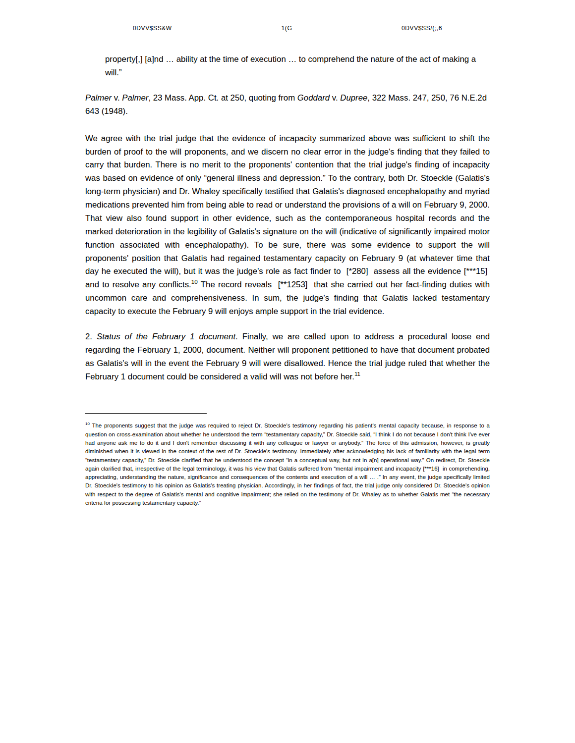0DVV$SS&W 1(G 0DVV$SS/(;,6
property[,] [a]nd … ability at the time of execution … to comprehend the nature of the act of making a will.”
Palmer v. Palmer, 23 Mass. App. Ct. at 250, quoting from Goddard v. Dupree, 322 Mass. 247, 250, 76 N.E.2d 643 (1948).
We agree with the trial judge that the evidence of incapacity summarized above was sufficient to shift the burden of proof to the will proponents, and we discern no clear error in the judge's finding that they failed to carry that burden. There is no merit to the proponents' contention that the trial judge's finding of incapacity was based on evidence of only “general illness and depression.” To the contrary, both Dr. Stoeckle (Galatis's long-term physician) and Dr. Whaley specifically testified that Galatis's diagnosed encephalopathy and myriad medications prevented him from being able to read or understand the provisions of a will on February 9, 2000. That view also found support in other evidence, such as the contemporaneous hospital records and the marked deterioration in the legibility of Galatis's signature on the will (indicative of significantly impaired motor function associated with encephalopathy). To be sure, there was some evidence to support the will proponents' position that Galatis had regained testamentary capacity on February 9 (at whatever time that day he executed the will), but it was the judge's role as fact finder to [*280] assess all the evidence [***15] and to resolve any conflicts.10 The record reveals [**1253] that she carried out her fact-finding duties with uncommon care and comprehensiveness. In sum, the judge's finding that Galatis lacked testamentary capacity to execute the February 9 will enjoys ample support in the trial evidence.
2. Status of the February 1 document. Finally, we are called upon to address a procedural loose end regarding the February 1, 2000, document. Neither will proponent petitioned to have that document probated as Galatis's will in the event the February 9 will were disallowed. Hence the trial judge ruled that whether the February 1 document could be considered a valid will was not before her.11
10 The proponents suggest that the judge was required to reject Dr. Stoeckle's testimony regarding his patient's mental capacity because, in response to a question on cross-examination about whether he understood the term “testamentary capacity,” Dr. Stoeckle said, “I think I do not because I don't think I've ever had anyone ask me to do it and I don't remember discussing it with any colleague or lawyer or anybody.” The force of this admission, however, is greatly diminished when it is viewed in the context of the rest of Dr. Stoeckle's testimony. Immediately after acknowledging his lack of familiarity with the legal term “testamentary capacity,” Dr. Stoeckle clarified that he understood the concept “in a conceptual way, but not in a[n] operational way.” On redirect, Dr. Stoeckle again clarified that, irrespective of the legal terminology, it was his view that Galatis suffered from “mental impairment and incapacity [***16] in comprehending, appreciating, understanding the nature, significance and consequences of the contents and execution of a will … .” In any event, the judge specifically limited Dr. Stoeckle's testimony to his opinion as Galatis's treating physician. Accordingly, in her findings of fact, the trial judge only considered Dr. Stoeckle's opinion with respect to the degree of Galatis's mental and cognitive impairment; she relied on the testimony of Dr. Whaley as to whether Galatis met “the necessary criteria for possessing testamentary capacity.”